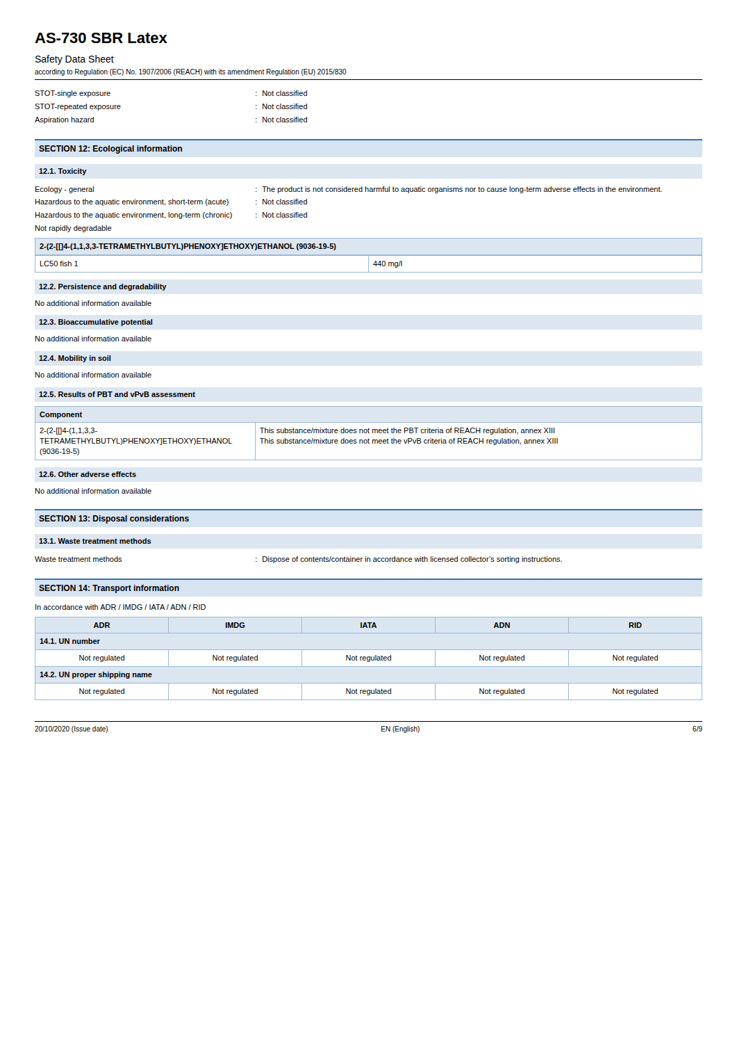AS-730 SBR Latex
Safety Data Sheet
according to Regulation (EC) No. 1907/2006 (REACH) with its amendment Regulation (EU) 2015/830
| STOT-single exposure | : | Not classified |
| STOT-repeated exposure | : | Not classified |
| Aspiration hazard | : | Not classified |
SECTION 12: Ecological information
12.1. Toxicity
| Ecology - general | : | The product is not considered harmful to aquatic organisms nor to cause long-term adverse effects in the environment. |
| Hazardous to the aquatic environment, short-term (acute) | : | Not classified |
| Hazardous to the aquatic environment, long-term (chronic) | : | Not classified |
| Not rapidly degradable | | |
2-(2-[[]4-(1,1,3,3-TETRAMETHYLBUTYL)PHENOXY]ETHOXY)ETHANOL (9036-19-5)
| LC50 fish 1 | 440 mg/l |
12.2. Persistence and degradability
No additional information available
12.3. Bioaccumulative potential
No additional information available
12.4. Mobility in soil
No additional information available
12.5. Results of PBT and vPvB assessment
| Component |
| --- |
| 2-(2-[[]4-(1,1,3,3-TETRAMETHYLBUTYL)PHENOXY]ETHOXY)ETHANOL (9036-19-5) | This substance/mixture does not meet the PBT criteria of REACH regulation, annex XIII This substance/mixture does not meet the vPvB criteria of REACH regulation, annex XIII |
12.6. Other adverse effects
No additional information available
SECTION 13: Disposal considerations
13.1. Waste treatment methods
| Waste treatment methods | : | Dispose of contents/container in accordance with licensed collector’s sorting instructions. |
SECTION 14: Transport information
In accordance with ADR / IMDG / IATA / ADN / RID
| ADR | IMDG | IATA | ADN | RID |
| --- | --- | --- | --- | --- |
| 14.1. UN number |
| Not regulated | Not regulated | Not regulated | Not regulated | Not regulated |
| 14.2. UN proper shipping name |
| Not regulated | Not regulated | Not regulated | Not regulated | Not regulated |
20/10/2020 (Issue date) EN (English) 6/9